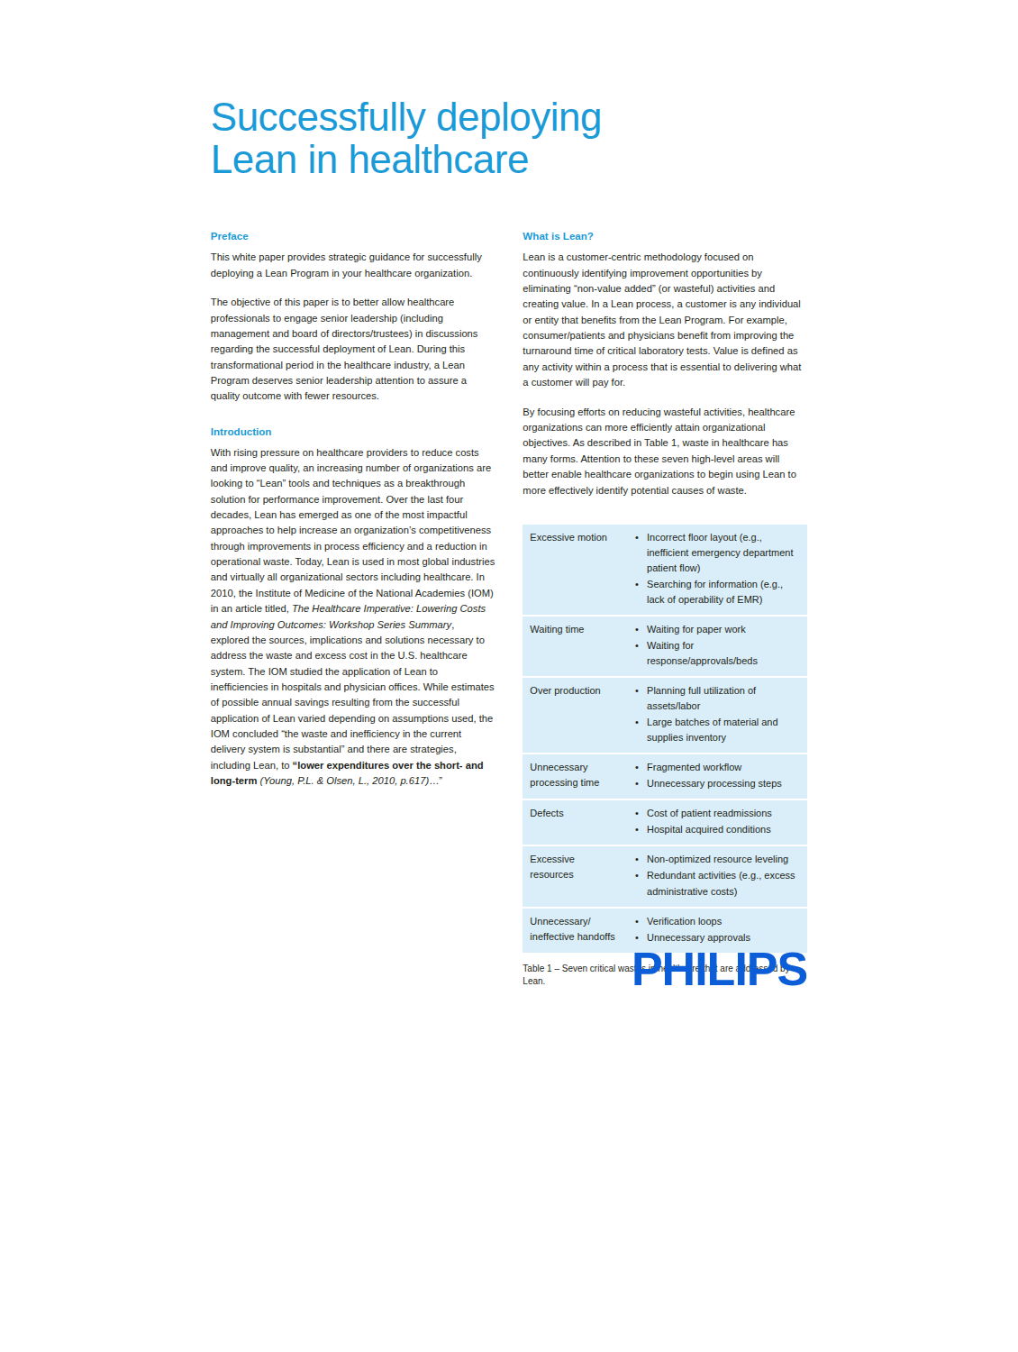Successfully deploying
Lean in healthcare
Preface
This white paper provides strategic guidance for successfully deploying a Lean Program in your healthcare organization.
The objective of this paper is to better allow healthcare professionals to engage senior leadership (including management and board of directors/trustees) in discussions regarding the successful deployment of Lean. During this transformational period in the healthcare industry, a Lean Program deserves senior leadership attention to assure a quality outcome with fewer resources.
Introduction
With rising pressure on healthcare providers to reduce costs and improve quality, an increasing number of organizations are looking to “Lean” tools and techniques as a breakthrough solution for performance improvement. Over the last four decades, Lean has emerged as one of the most impactful approaches to help increase an organization’s competitiveness through improvements in process efficiency and a reduction in operational waste. Today, Lean is used in most global industries and virtually all organizational sectors including healthcare. In 2010, the Institute of Medicine of the National Academies (IOM) in an article titled, The Healthcare Imperative: Lowering Costs and Improving Outcomes: Workshop Series Summary, explored the sources, implications and solutions necessary to address the waste and excess cost in the U.S. healthcare system. The IOM studied the application of Lean to inefficiencies in hospitals and physician offices. While estimates of possible annual savings resulting from the successful application of Lean varied depending on assumptions used, the IOM concluded “the waste and inefficiency in the current delivery system is substantial” and there are strategies, including Lean, to “lower expenditures over the short- and long-term (Young, P.L. & Olsen, L., 2010, p.617)…”
What is Lean?
Lean is a customer-centric methodology focused on continuously identifying improvement opportunities by eliminating “non-value added” (or wasteful) activities and creating value. In a Lean process, a customer is any individual or entity that benefits from the Lean Program. For example, consumer/patients and physicians benefit from improving the turnaround time of critical laboratory tests. Value is defined as any activity within a process that is essential to delivering what a customer will pay for.
By focusing efforts on reducing wasteful activities, healthcare organizations can more efficiently attain organizational objectives. As described in Table 1, waste in healthcare has many forms. Attention to these seven high-level areas will better enable healthcare organizations to begin using Lean to more effectively identify potential causes of waste.
| Excessive motion | Incorrect floor layout (e.g., inefficient emergency department patient flow) Searching for information (e.g., lack of operability of EMR) |
| Waiting time | Waiting for paper work Waiting for response/approvals/beds |
| Over production | Planning full utilization of assets/labor Large batches of material and supplies inventory |
| Unnecessary processing time | Fragmented workflow Unnecessary processing steps |
| Defects | Cost of patient readmissions Hospital acquired conditions |
| Excessive resources | Non-optimized resource leveling Redundant activities (e.g., excess administrative costs) |
| Unnecessary/ ineffective handoffs | Verification loops Unnecessary approvals |
Table 1 – Seven critical wastes in healthcare that are addressed by Lean.
PHILIPS